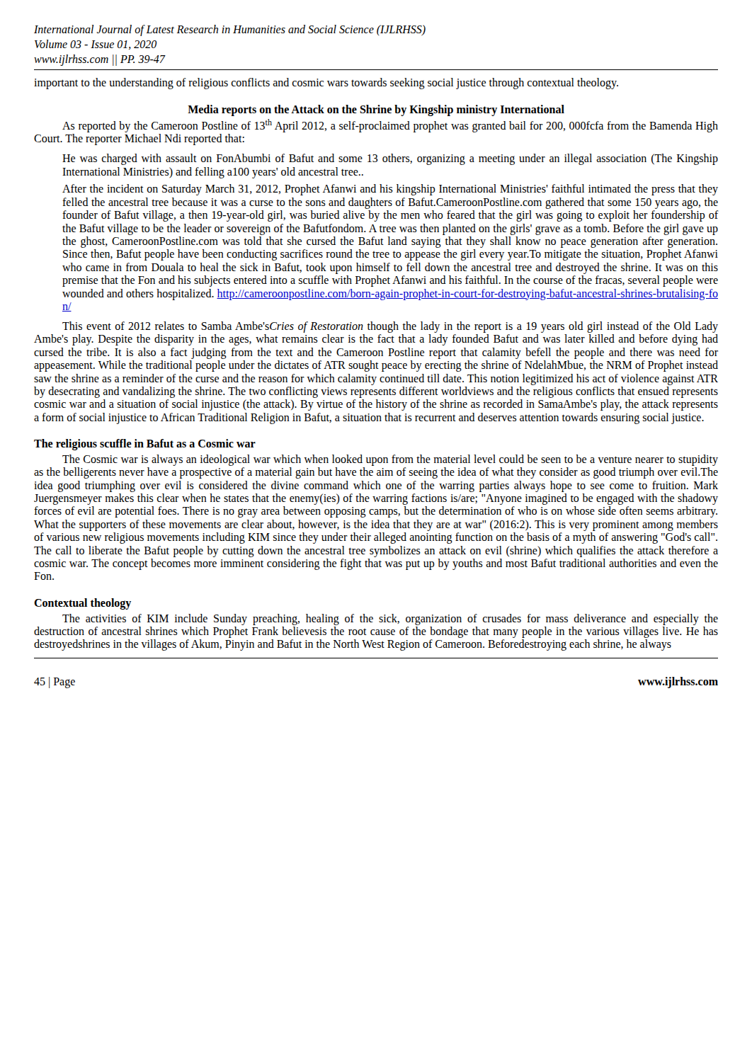International Journal of Latest Research in Humanities and Social Science (IJLRHSS)
Volume 03 - Issue 01, 2020
www.ijlrhss.com || PP. 39-47
important to the understanding of religious conflicts and cosmic wars towards seeking social justice through contextual theology.
Media reports on the Attack on the Shrine by Kingship ministry International
As reported by the Cameroon Postline of 13th April 2012, a self-proclaimed prophet was granted bail for 200, 000fcfa from the Bamenda High Court. The reporter Michael Ndi reported that:
He was charged with assault on FonAbumbi of Bafut and some 13 others, organizing a meeting under an illegal association (The Kingship International Ministries) and felling a100 years' old ancestral tree..
After the incident on Saturday March 31, 2012, Prophet Afanwi and his kingship International Ministries' faithful intimated the press that they felled the ancestral tree because it was a curse to the sons and daughters of Bafut.CameroonPostline.com gathered that some 150 years ago, the founder of Bafut village, a then 19-year-old girl, was buried alive by the men who feared that the girl was going to exploit her foundership of the Bafut village to be the leader or sovereign of the Bafutfondom. A tree was then planted on the girls' grave as a tomb. Before the girl gave up the ghost, CameroonPostline.com was told that she cursed the Bafut land saying that they shall know no peace generation after generation. Since then, Bafut people have been conducting sacrifices round the tree to appease the girl every year.To mitigate the situation, Prophet Afanwi who came in from Douala to heal the sick in Bafut, took upon himself to fell down the ancestral tree and destroyed the shrine. It was on this premise that the Fon and his subjects entered into a scuffle with Prophet Afanwi and his faithful. In the course of the fracas, several people were wounded and others hospitalized. http://cameroonpostline.com/born-again-prophet-in-court-for-destroying-bafut-ancestral-shrines-brutalising-fon/
This event of 2012 relates to Samba Ambe'sCries of Restoration though the lady in the report is a 19 years old girl instead of the Old Lady Ambe's play. Despite the disparity in the ages, what remains clear is the fact that a lady founded Bafut and was later killed and before dying had cursed the tribe. It is also a fact judging from the text and the Cameroon Postline report that calamity befell the people and there was need for appeasement. While the traditional people under the dictates of ATR sought peace by erecting the shrine of NdelahMbue, the NRM of Prophet instead saw the shrine as a reminder of the curse and the reason for which calamity continued till date. This notion legitimized his act of violence against ATR by desecrating and vandalizing the shrine. The two conflicting views represents different worldviews and the religious conflicts that ensued represents cosmic war and a situation of social injustice (the attack). By virtue of the history of the shrine as recorded in SamaAmbe's play, the attack represents a form of social injustice to African Traditional Religion in Bafut, a situation that is recurrent and deserves attention towards ensuring social justice.
The religious scuffle in Bafut as a Cosmic war
The Cosmic war is always an ideological war which when looked upon from the material level could be seen to be a venture nearer to stupidity as the belligerents never have a prospective of a material gain but have the aim of seeing the idea of what they consider as good triumph over evil.The idea good triumphing over evil is considered the divine command which one of the warring parties always hope to see come to fruition. Mark Juergensmeyer makes this clear when he states that the enemy(ies) of the warring factions is/are; "Anyone imagined to be engaged with the shadowy forces of evil are potential foes. There is no gray area between opposing camps, but the determination of who is on whose side often seems arbitrary. What the supporters of these movements are clear about, however, is the idea that they are at war" (2016:2). This is very prominent among members of various new religious movements including KIM since they under their alleged anointing function on the basis of a myth of answering "God's call". The call to liberate the Bafut people by cutting down the ancestral tree symbolizes an attack on evil (shrine) which qualifies the attack therefore a cosmic war. The concept becomes more imminent considering the fight that was put up by youths and most Bafut traditional authorities and even the Fon.
Contextual theology
The activities of KIM include Sunday preaching, healing of the sick, organization of crusades for mass deliverance and especially the destruction of ancestral shrines which Prophet Frank believesis the root cause of the bondage that many people in the various villages live. He has destroyedshrines in the villages of Akum, Pinyin and Bafut in the North West Region of Cameroon. Beforedestroying each shrine, he always
45 | Page www.ijlrhss.com